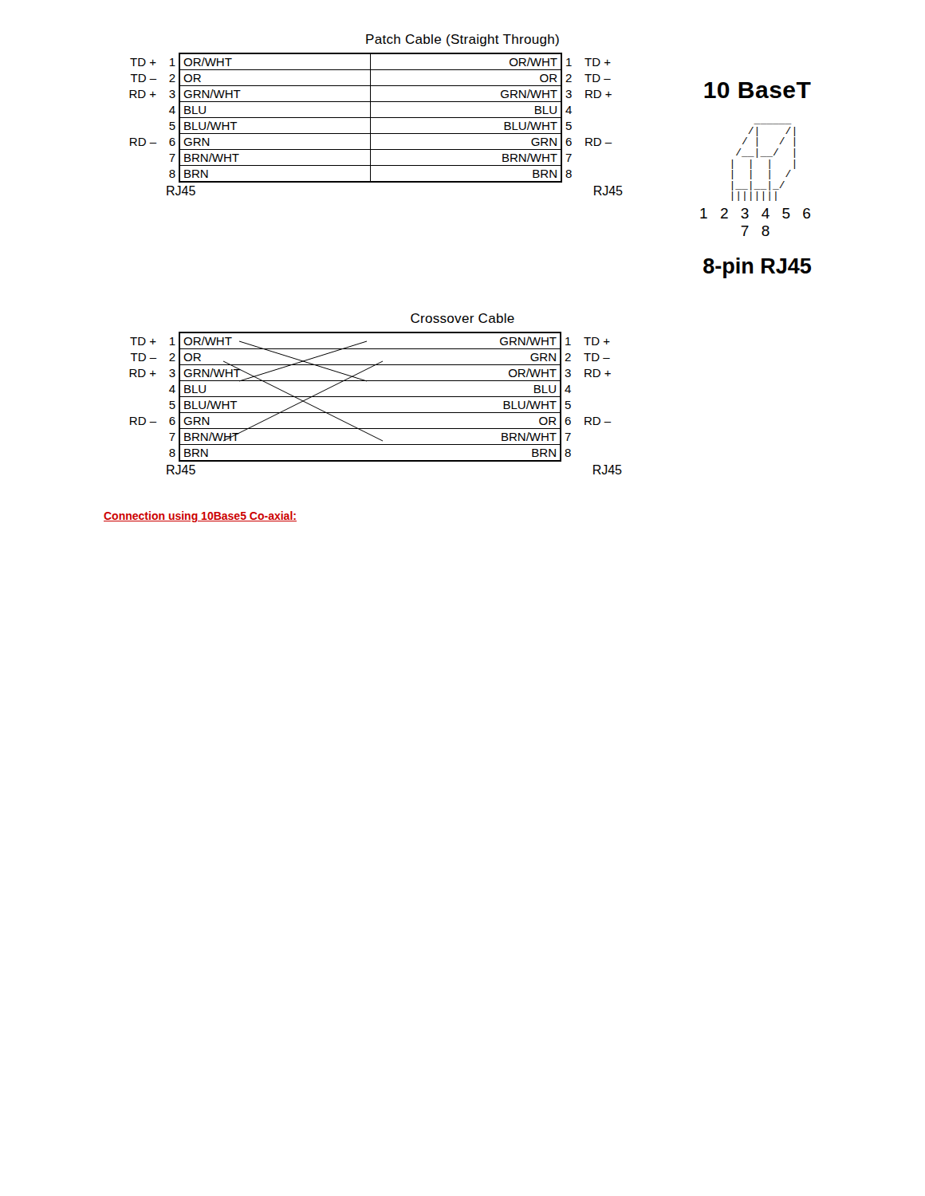Patch Cable (Straight Through)
| TD + | 1 | OR/WHT | OR/WHT | 1 | TD + |
| TD – | 2 | OR | OR | 2 | TD – |
| RD + | 3 | GRN/WHT | GRN/WHT | 3 | RD + |
| | 4 | BLU | BLU | 4 | |
| | 5 | BLU/WHT | BLU/WHT | 5 | |
| RD – | 6 | GRN | GRN | 6 | RD – |
| | 7 | BRN/WHT | BRN/WHT | 7 | |
| | 8 | BRN | BRN | 8 | |
RJ45 RJ45
10 BaseT
______ /| /| / | / | /__|__/ | | | | | | | | / |__|__|_/ ||||||||
1 2 3 4 5 6 7 8
8-pin RJ45
Crossover Cable
| TD + | 1 | OR/WHT | GRN/WHT | 1 | TD + |
| TD – | 2 | OR | GRN | 2 | TD – |
| RD + | 3 | GRN/WHT | OR/WHT | 3 | RD + |
| | 4 | BLU | BLU | 4 | |
| | 5 | BLU/WHT | BLU/WHT | 5 | |
| RD – | 6 | GRN | OR | 6 | RD – |
| | 7 | BRN/WHT | BRN/WHT | 7 | |
| | 8 | BRN | BRN | 8 | |
RJ45 RJ45
Connection using 10Base5 Co-axial: